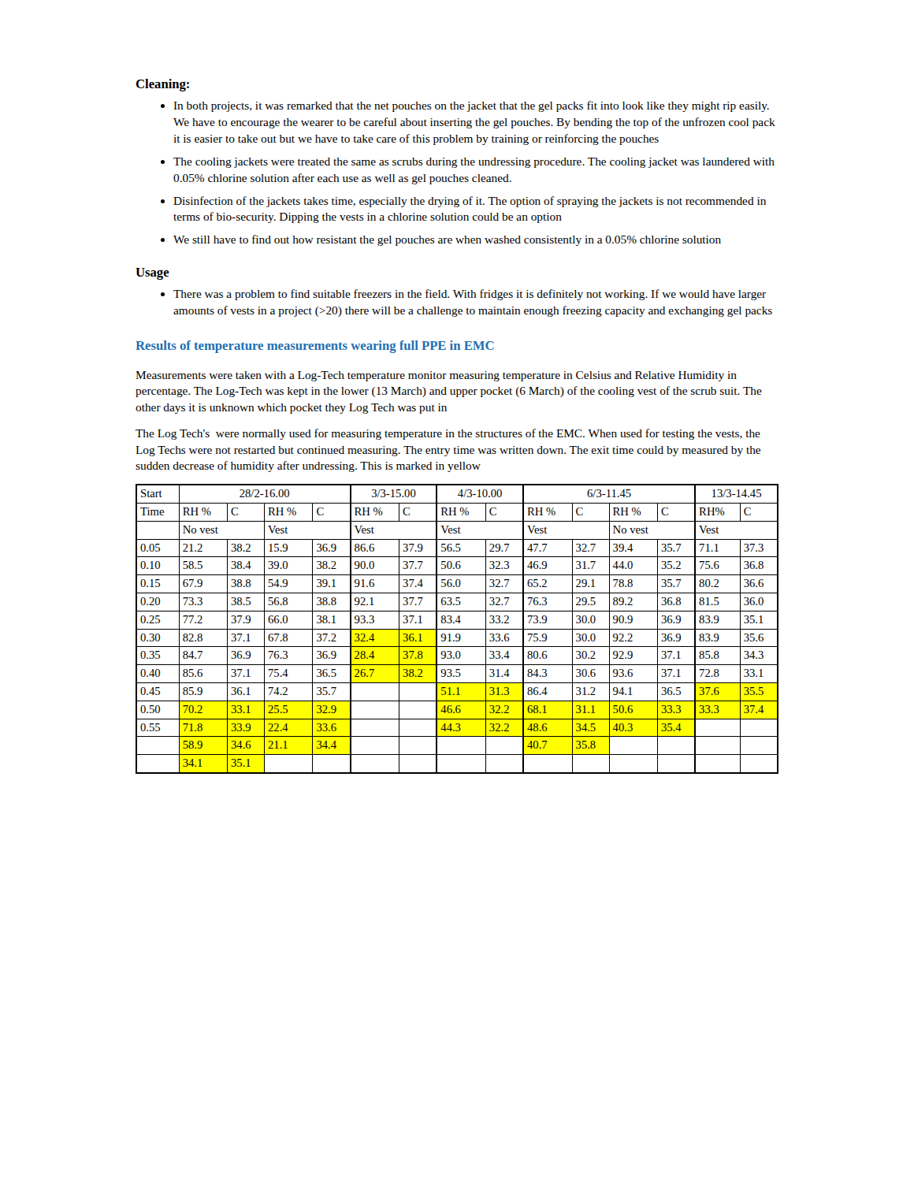Cleaning:
In both projects, it was remarked that the net pouches on the jacket that the gel packs fit into look like they might rip easily. We have to encourage the wearer to be careful about inserting the gel pouches. By bending the top of the unfrozen cool pack it is easier to take out but we have to take care of this problem by training or reinforcing the pouches
The cooling jackets were treated the same as scrubs during the undressing procedure. The cooling jacket was laundered with 0.05% chlorine solution after each use as well as gel pouches cleaned.
Disinfection of the jackets takes time, especially the drying of it. The option of spraying the jackets is not recommended in terms of bio-security. Dipping the vests in a chlorine solution could be an option
We still have to find out how resistant the gel pouches are when washed consistently in a 0.05% chlorine solution
Usage
There was a problem to find suitable freezers in the field. With fridges it is definitely not working. If we would have larger amounts of vests in a project (>20) there will be a challenge to maintain enough freezing capacity and exchanging gel packs
Results of temperature measurements wearing full PPE in EMC
Measurements were taken with a Log-Tech temperature monitor measuring temperature in Celsius and Relative Humidity in percentage. The Log-Tech was kept in the lower (13 March) and upper pocket (6 March) of the cooling vest of the scrub suit. The other days it is unknown which pocket they Log Tech was put in
The Log Tech's were normally used for measuring temperature in the structures of the EMC. When used for testing the vests, the Log Techs were not restarted but continued measuring. The entry time was written down. The exit time could by measured by the sudden decrease of humidity after undressing. This is marked in yellow
| Start | 28/2-16.00 | 3/3-15.00 | 4/3-10.00 | 6/3-11.45 | 13/3-14.45 |
| Time | RH % | C | RH % | C | RH % | C | RH % | C | RH % | C | RH % | C | RH% | C |
| | No vest | Vest | Vest | Vest | Vest | No vest | Vest |
| 0.05 | 21.2 | 38.2 | 15.9 | 36.9 | 86.6 | 37.9 | 56.5 | 29.7 | 47.7 | 32.7 | 39.4 | 35.7 | 71.1 | 37.3 |
| 0.10 | 58.5 | 38.4 | 39.0 | 38.2 | 90.0 | 37.7 | 50.6 | 32.3 | 46.9 | 31.7 | 44.0 | 35.2 | 75.6 | 36.8 |
| 0.15 | 67.9 | 38.8 | 54.9 | 39.1 | 91.6 | 37.4 | 56.0 | 32.7 | 65.2 | 29.1 | 78.8 | 35.7 | 80.2 | 36.6 |
| 0.20 | 73.3 | 38.5 | 56.8 | 38.8 | 92.1 | 37.7 | 63.5 | 32.7 | 76.3 | 29.5 | 89.2 | 36.8 | 81.5 | 36.0 |
| 0.25 | 77.2 | 37.9 | 66.0 | 38.1 | 93.3 | 37.1 | 83.4 | 33.2 | 73.9 | 30.0 | 90.9 | 36.9 | 83.9 | 35.1 |
| 0.30 | 82.8 | 37.1 | 67.8 | 37.2 | 32.4 | 36.1 | 91.9 | 33.6 | 75.9 | 30.0 | 92.2 | 36.9 | 83.9 | 35.6 |
| 0.35 | 84.7 | 36.9 | 76.3 | 36.9 | 28.4 | 37.8 | 93.0 | 33.4 | 80.6 | 30.2 | 92.9 | 37.1 | 85.8 | 34.3 |
| 0.40 | 85.6 | 37.1 | 75.4 | 36.5 | 26.7 | 38.2 | 93.5 | 31.4 | 84.3 | 30.6 | 93.6 | 37.1 | 72.8 | 33.1 |
| 0.45 | 85.9 | 36.1 | 74.2 | 35.7 | | | 51.1 | 31.3 | 86.4 | 31.2 | 94.1 | 36.5 | 37.6 | 35.5 |
| 0.50 | 70.2 | 33.1 | 25.5 | 32.9 | | | 46.6 | 32.2 | 68.1 | 31.1 | 50.6 | 33.3 | 33.3 | 37.4 |
| 0.55 | 71.8 | 33.9 | 22.4 | 33.6 | | | 44.3 | 32.2 | 48.6 | 34.5 | 40.3 | 35.4 | | |
| | 58.9 | 34.6 | 21.1 | 34.4 | | | | | 40.7 | 35.8 | | | | |
| | 34.1 | 35.1 | | | | | | | | | | | | |